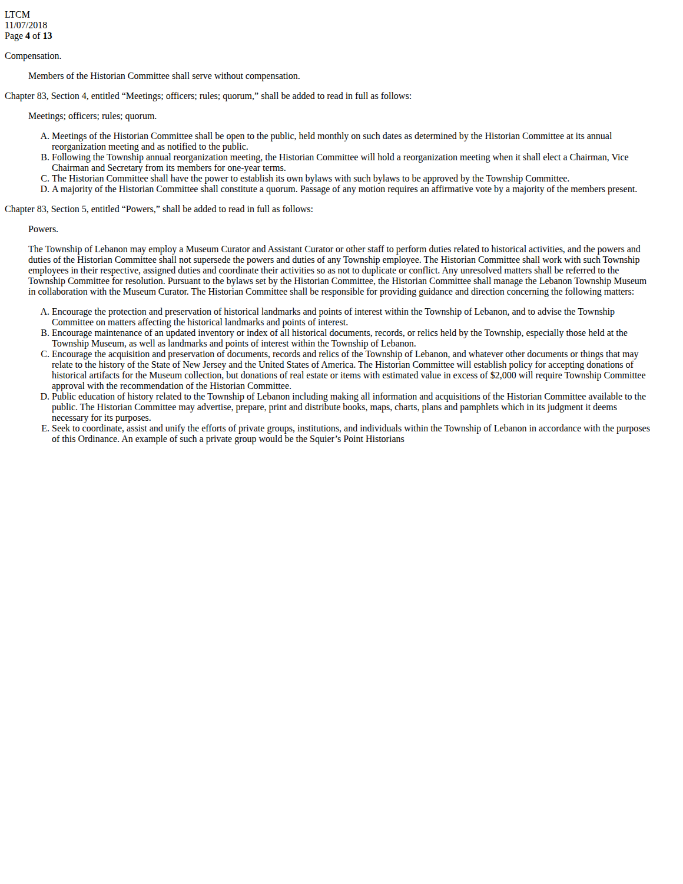LTCM
11/07/2018
Page 4 of 13
Compensation.
Members of the Historian Committee shall serve without compensation.
Chapter 83, Section 4, entitled “Meetings; officers; rules; quorum,” shall be added to read in full as follows:
Meetings; officers; rules; quorum.
Meetings of the Historian Committee shall be open to the public, held monthly on such dates as determined by the Historian Committee at its annual reorganization meeting and as notified to the public.
Following the Township annual reorganization meeting, the Historian Committee will hold a reorganization meeting when it shall elect a Chairman, Vice Chairman and Secretary from its members for one-year terms.
The Historian Committee shall have the power to establish its own bylaws with such bylaws to be approved by the Township Committee.
A majority of the Historian Committee shall constitute a quorum. Passage of any motion requires an affirmative vote by a majority of the members present.
Chapter 83, Section 5, entitled “Powers,” shall be added to read in full as follows:
Powers.
The Township of Lebanon may employ a Museum Curator and Assistant Curator or other staff to perform duties related to historical activities, and the powers and duties of the Historian Committee shall not supersede the powers and duties of any Township employee. The Historian Committee shall work with such Township employees in their respective, assigned duties and coordinate their activities so as not to duplicate or conflict. Any unresolved matters shall be referred to the Township Committee for resolution. Pursuant to the bylaws set by the Historian Committee, the Historian Committee shall manage the Lebanon Township Museum in collaboration with the Museum Curator. The Historian Committee shall be responsible for providing guidance and direction concerning the following matters:
Encourage the protection and preservation of historical landmarks and points of interest within the Township of Lebanon, and to advise the Township Committee on matters affecting the historical landmarks and points of interest.
Encourage maintenance of an updated inventory or index of all historical documents, records, or relics held by the Township, especially those held at the Township Museum, as well as landmarks and points of interest within the Township of Lebanon.
Encourage the acquisition and preservation of documents, records and relics of the Township of Lebanon, and whatever other documents or things that may relate to the history of the State of New Jersey and the United States of America. The Historian Committee will establish policy for accepting donations of historical artifacts for the Museum collection, but donations of real estate or items with estimated value in excess of $2,000 will require Township Committee approval with the recommendation of the Historian Committee.
Public education of history related to the Township of Lebanon including making all information and acquisitions of the Historian Committee available to the public. The Historian Committee may advertise, prepare, print and distribute books, maps, charts, plans and pamphlets which in its judgment it deems necessary for its purposes.
Seek to coordinate, assist and unify the efforts of private groups, institutions, and individuals within the Township of Lebanon in accordance with the purposes of this Ordinance. An example of such a private group would be the Squier’s Point Historians